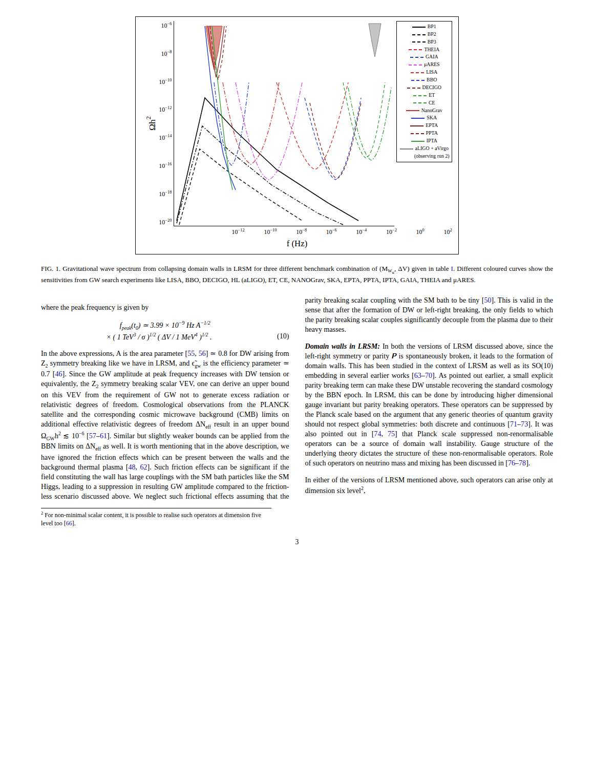Ωh2
10−6 10−8 10−10 10−12 10−14 10−16 10−18 10−20
BP1
BP2
BP3
THEIA
GAIA
μARES
LISA
BBO
DECIGO
ET
CE
NanoGrav
SKA
EPTA
PPTA
IPTA
aLIGO + aVirgo
(observing run 2)
10−12 10−10 10−8 10−6 10−4 10−2 100 102
f (Hz)
FIG. 1. Gravitational wave spectrum from collapsing domain walls in LRSM for three different benchmark combination of (MWR, ΔV) given in table I. Different coloured curves show the sensitivities from GW search experiments like LISA, BBO, DECIGO, HL (aLIGO), ET, CE, NANOGrav, SKA, EPTA, PPTA, IPTA, GAIA, THEIA and μARES.
where the peak frequency is given by
fpeak(t0) ≃ 3.99 × 10−9 Hz A−1/2
× ( 1 TeV3 / σ )1/2 ( ΔV / 1 MeV4 )1/2 . (10)
In the above expressions, A is the area parameter [55, 56] ≃ 0.8 for DW arising from Z2 symmetry breaking like we have in LRSM, and ϵ̃gw is the efficiency parameter ≃ 0.7 [46]. Since the GW amplitude at peak frequency increases with DW tension or equivalently, the Z2 symmetry breaking scalar VEV, one can derive an upper bound on this VEV from the requirement of GW not to generate excess radiation or relativistic degrees of freedom. Cosmological observations from the PLANCK satellite and the corresponding cosmic microwave background (CMB) limits on additional effective relativistic degrees of freedom ΔNeff result in an upper bound ΩGWh2 ≲ 10−6 [57–61]. Similar but slightly weaker bounds can be applied from the BBN limits on ΔNeff as well. It is worth mentioning that in the above description, we have ignored the friction effects which can be present between the walls and the background thermal plasma [48, 62]. Such friction effects can be significant if the field constituting the wall has large couplings with the SM bath particles like the SM Higgs, leading to a suppression in resulting GW amplitude compared to the friction-less scenario discussed above. We neglect such frictional effects assuming that the parity breaking scalar coupling with the SM bath to be tiny [50]. This is valid in the sense that after the formation of DW or left-right breaking, the only fields to which the parity breaking scalar couples significantly decouple from the plasma due to their heavy masses.
Domain walls in LRSM: In both the versions of LRSM discussed above, since the left-right symmetry or parity 𝑷 is spontaneously broken, it leads to the formation of domain walls. This has been studied in the context of LRSM as well as its SO(10) embedding in several earlier works [63–70]. As pointed out earlier, a small explicit parity breaking term can make these DW unstable recovering the standard cosmology by the BBN epoch. In LRSM, this can be done by introducing higher dimensional gauge invariant but parity breaking operators. These operators can be suppressed by the Planck scale based on the argument that any generic theories of quantum gravity should not respect global symmetries: both discrete and continuous [71–73]. It was also pointed out in [74, 75] that Planck scale suppressed non-renormalisable operators can be a source of domain wall instability. Gauge structure of the underlying theory dictates the structure of these non-renormalisable operators. Role of such operators on neutrino mass and mixing has been discussed in [76–78].
In either of the versions of LRSM mentioned above, such operators can arise only at dimension six level2,
2 For non-minimal scalar content, it is possible to realise such operators at dimension five level too [66].
3